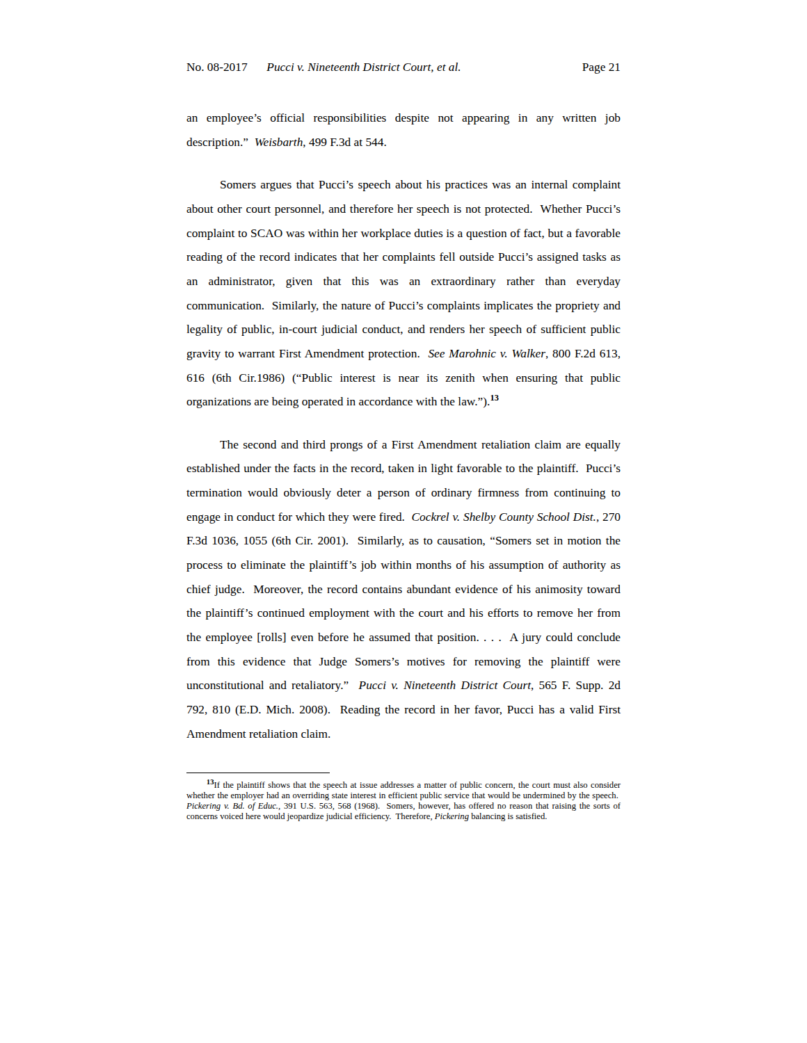No. 08-2017
Pucci v. Nineteenth District Court, et al.
Page 21
an employee’s official responsibilities despite not appearing in any written job description.” Weisbarth, 499 F.3d at 544.
Somers argues that Pucci’s speech about his practices was an internal complaint about other court personnel, and therefore her speech is not protected. Whether Pucci’s complaint to SCAO was within her workplace duties is a question of fact, but a favorable reading of the record indicates that her complaints fell outside Pucci’s assigned tasks as an administrator, given that this was an extraordinary rather than everyday communication. Similarly, the nature of Pucci’s complaints implicates the propriety and legality of public, in-court judicial conduct, and renders her speech of sufficient public gravity to warrant First Amendment protection. See Marohnic v. Walker, 800 F.2d 613, 616 (6th Cir.1986) (“Public interest is near its zenith when ensuring that public organizations are being operated in accordance with the law.”).13
The second and third prongs of a First Amendment retaliation claim are equally established under the facts in the record, taken in light favorable to the plaintiff. Pucci’s termination would obviously deter a person of ordinary firmness from continuing to engage in conduct for which they were fired. Cockrel v. Shelby County School Dist., 270 F.3d 1036, 1055 (6th Cir. 2001). Similarly, as to causation, “Somers set in motion the process to eliminate the plaintiff’s job within months of his assumption of authority as chief judge. Moreover, the record contains abundant evidence of his animosity toward the plaintiff’s continued employment with the court and his efforts to remove her from the employee [rolls] even before he assumed that position. . . . A jury could conclude from this evidence that Judge Somers’s motives for removing the plaintiff were unconstitutional and retaliatory.” Pucci v. Nineteenth District Court, 565 F. Supp. 2d 792, 810 (E.D. Mich. 2008). Reading the record in her favor, Pucci has a valid First Amendment retaliation claim.
13If the plaintiff shows that the speech at issue addresses a matter of public concern, the court must also consider whether the employer had an overriding state interest in efficient public service that would be undermined by the speech. Pickering v. Bd. of Educ., 391 U.S. 563, 568 (1968). Somers, however, has offered no reason that raising the sorts of concerns voiced here would jeopardize judicial efficiency. Therefore, Pickering balancing is satisfied.